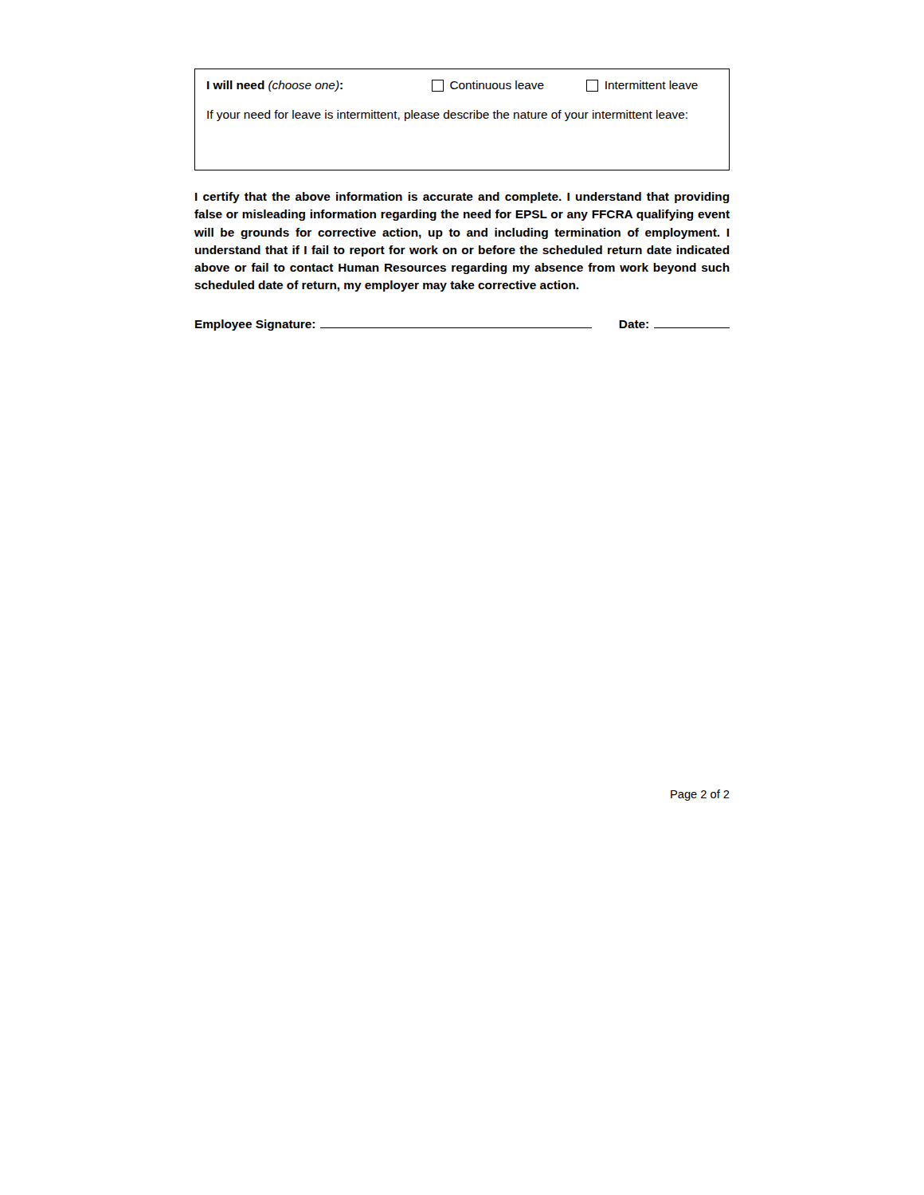I will need (choose one): Continuous leave Intermittent leave
If your need for leave is intermittent, please describe the nature of your intermittent leave:
I certify that the above information is accurate and complete. I understand that providing false or misleading information regarding the need for EPSL or any FFCRA qualifying event will be grounds for corrective action, up to and including termination of employment. I understand that if I fail to report for work on or before the scheduled return date indicated above or fail to contact Human Resources regarding my absence from work beyond such scheduled date of return, my employer may take corrective action.
Employee Signature: Date:
Page 2 of 2